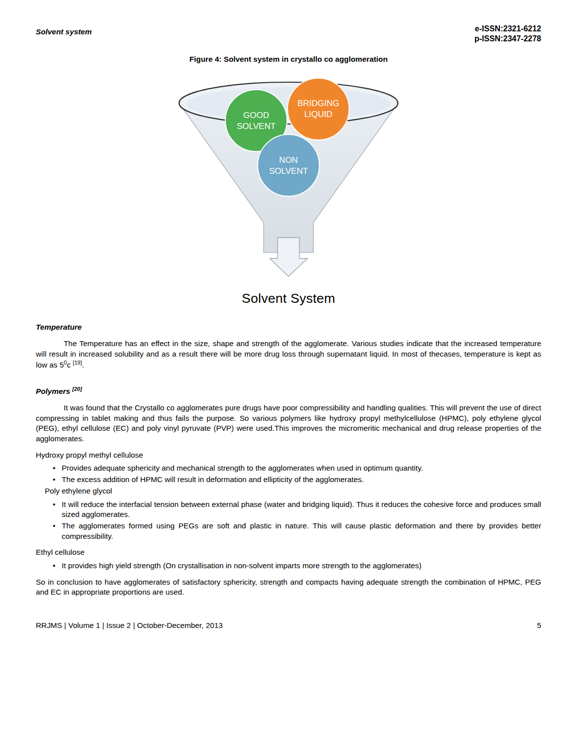e-ISSN:2321-6212 p-ISSN:2347-2278
Solvent system
Figure 4: Solvent system in crystallo co agglomeration
GOOD SOLVENT BRIDGING LIQUID NON SOLVENT
Solvent System
Temperature
The Temperature has an effect in the size, shape and strength of the agglomerate. Various studies indicate that the increased temperature will result in increased solubility and as a result there will be more drug loss through supernatant liquid. In most of thecases, temperature is kept as low as 50c [19].
Polymers [20]
It was found that the Crystallo co agglomerates pure drugs have poor compressibility and handling qualities. This will prevent the use of direct compressing in tablet making and thus fails the purpose. So various polymers like hydroxy propyl methylcellulose (HPMC), poly ethylene glycol (PEG), ethyl cellulose (EC) and poly vinyl pyruvate (PVP) were used.This improves the micromeritic mechanical and drug release properties of the agglomerates.
Hydroxy propyl methyl cellulose
Provides adequate sphericity and mechanical strength to the agglomerates when used in optimum quantity.
The excess addition of HPMC will result in deformation and ellipticity of the agglomerates.
Poly ethylene glycol
It will reduce the interfacial tension between external phase (water and bridging liquid). Thus it reduces the cohesive force and produces small sized agglomerates.
The agglomerates formed using PEGs are soft and plastic in nature. This will cause plastic deformation and there by provides better compressibility.
Ethyl cellulose
It provides high yield strength (On crystallisation in non-solvent imparts more strength to the agglomerates)
So in conclusion to have agglomerates of satisfactory sphericity, strength and compacts having adequate strength the combination of HPMC, PEG and EC in appropriate proportions are used.
RRJMS | Volume 1 | Issue 2 | October-December, 2013
5